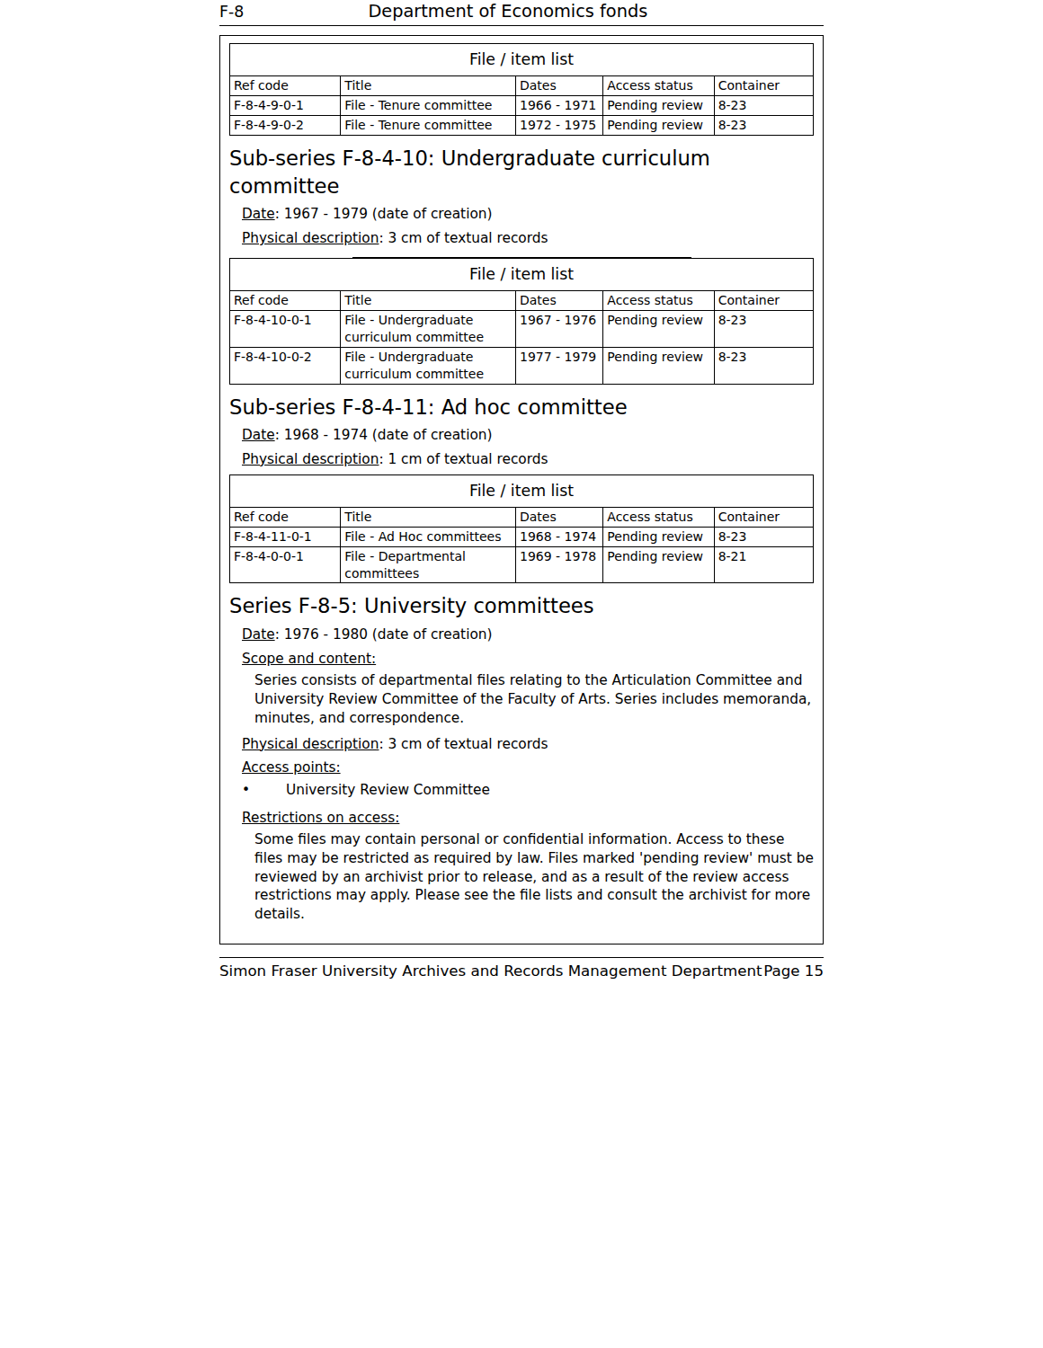F-8
Department of Economics fonds
File / item list
| Ref code | Title | Dates | Access status | Container |
| --- | --- | --- | --- | --- |
| F-8-4-9-0-1 | File - Tenure committee | 1966 - 1971 | Pending review | 8-23 |
| F-8-4-9-0-2 | File - Tenure committee | 1972 - 1975 | Pending review | 8-23 |
Sub-series F-8-4-10: Undergraduate curriculum committee
Date: 1967 - 1979 (date of creation)
Physical description: 3 cm of textual records
File / item list
| Ref code | Title | Dates | Access status | Container |
| --- | --- | --- | --- | --- |
| F-8-4-10-0-1 | File - Undergraduate curriculum committee | 1967 - 1976 | Pending review | 8-23 |
| F-8-4-10-0-2 | File - Undergraduate curriculum committee | 1977 - 1979 | Pending review | 8-23 |
Sub-series F-8-4-11: Ad hoc committee
Date: 1968 - 1974 (date of creation)
Physical description: 1 cm of textual records
File / item list
| Ref code | Title | Dates | Access status | Container |
| --- | --- | --- | --- | --- |
| F-8-4-11-0-1 | File - Ad Hoc committees | 1968 - 1974 | Pending review | 8-23 |
| F-8-4-0-0-1 | File - Departmental committees | 1969 - 1978 | Pending review | 8-21 |
Series F-8-5: University committees
Date: 1976 - 1980 (date of creation)
Scope and content:
Series consists of departmental files relating to the Articulation Committee and University Review Committee of the Faculty of Arts. Series includes memoranda, minutes, and correspondence.
Physical description: 3 cm of textual records
Access points:
University Review Committee
Restrictions on access:
Some files may contain personal or confidential information. Access to these files may be restricted as required by law. Files marked 'pending review' must be reviewed by an archivist prior to release, and as a result of the review access restrictions may apply. Please see the file lists and consult the archivist for more details.
Simon Fraser University Archives and Records Management Department
Page 15